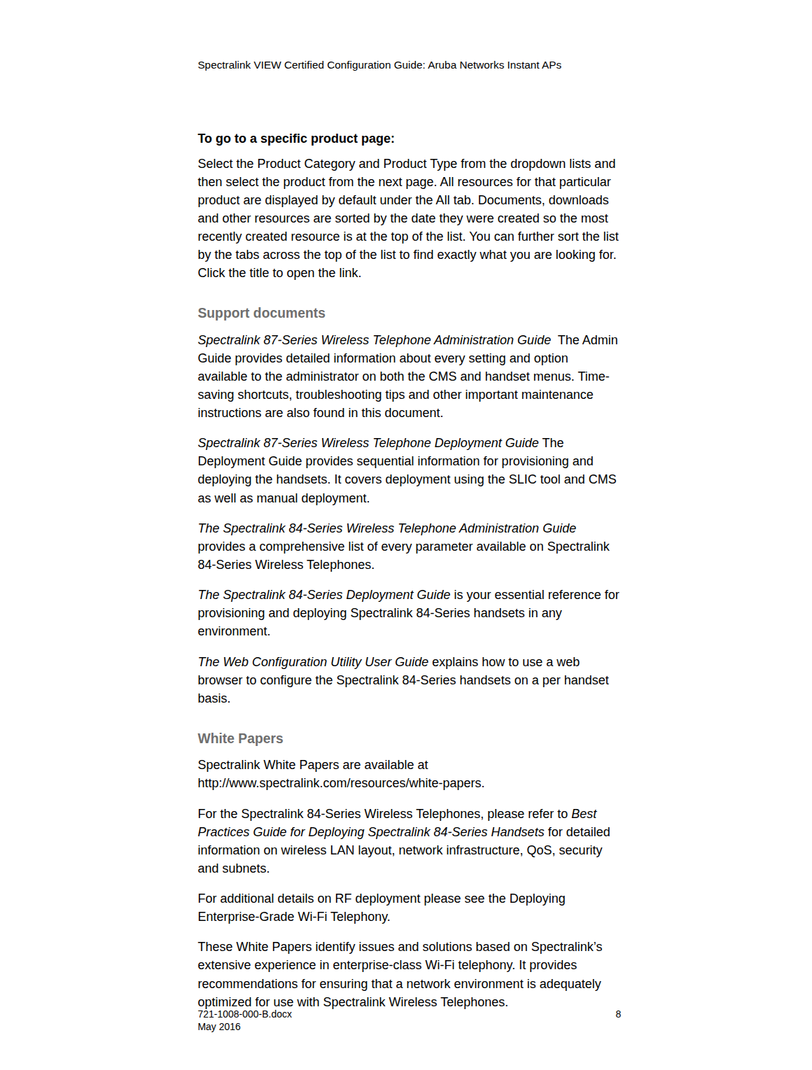Spectralink VIEW Certified Configuration Guide: Aruba Networks Instant APs
To go to a specific product page:
Select the Product Category and Product Type from the dropdown lists and then select the product from the next page. All resources for that particular product are displayed by default under the All tab. Documents, downloads and other resources are sorted by the date they were created so the most recently created resource is at the top of the list. You can further sort the list by the tabs across the top of the list to find exactly what you are looking for. Click the title to open the link.
Support documents
Spectralink 87-Series Wireless Telephone Administration Guide The Admin Guide provides detailed information about every setting and option available to the administrator on both the CMS and handset menus. Time-saving shortcuts, troubleshooting tips and other important maintenance instructions are also found in this document.
Spectralink 87-Series Wireless Telephone Deployment Guide The Deployment Guide provides sequential information for provisioning and deploying the handsets. It covers deployment using the SLIC tool and CMS as well as manual deployment.
The Spectralink 84-Series Wireless Telephone Administration Guide provides a comprehensive list of every parameter available on Spectralink 84-Series Wireless Telephones.
The Spectralink 84-Series Deployment Guide is your essential reference for provisioning and deploying Spectralink 84-Series handsets in any environment.
The Web Configuration Utility User Guide explains how to use a web browser to configure the Spectralink 84-Series handsets on a per handset basis.
White Papers
Spectralink White Papers are available at http://www.spectralink.com/resources/white-papers.
For the Spectralink 84-Series Wireless Telephones, please refer to Best Practices Guide for Deploying Spectralink 84-Series Handsets for detailed information on wireless LAN layout, network infrastructure, QoS, security and subnets.
For additional details on RF deployment please see the Deploying Enterprise-Grade Wi-Fi Telephony.
These White Papers identify issues and solutions based on Spectralink’s extensive experience in enterprise-class Wi-Fi telephony. It provides recommendations for ensuring that a network environment is adequately optimized for use with Spectralink Wireless Telephones.
721-1008-000-B.docx
May 2016
8